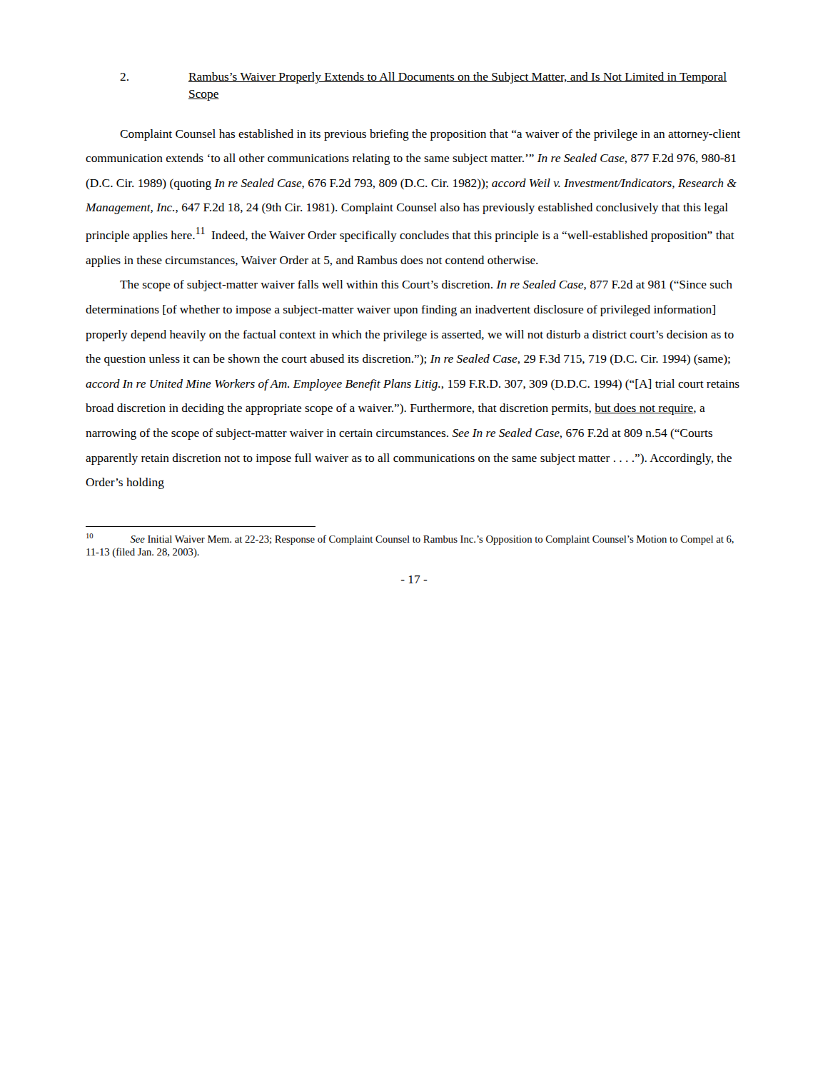2. Rambus’s Waiver Properly Extends to All Documents on the Subject Matter, and Is Not Limited in Temporal Scope
Complaint Counsel has established in its previous briefing the proposition that “a waiver of the privilege in an attorney-client communication extends ‘to all other communications relating to the same subject matter.’” In re Sealed Case, 877 F.2d 976, 980-81 (D.C. Cir. 1989) (quoting In re Sealed Case, 676 F.2d 793, 809 (D.C. Cir. 1982)); accord Weil v. Investment/Indicators, Research & Management, Inc., 647 F.2d 18, 24 (9th Cir. 1981). Complaint Counsel also has previously established conclusively that this legal principle applies here.11 Indeed, the Waiver Order specifically concludes that this principle is a “well-established proposition” that applies in these circumstances, Waiver Order at 5, and Rambus does not contend otherwise.
The scope of subject-matter waiver falls well within this Court’s discretion. In re Sealed Case, 877 F.2d at 981 (“Since such determinations [of whether to impose a subject-matter waiver upon finding an inadvertent disclosure of privileged information] properly depend heavily on the factual context in which the privilege is asserted, we will not disturb a district court’s decision as to the question unless it can be shown the court abused its discretion.”); In re Sealed Case, 29 F.3d 715, 719 (D.C. Cir. 1994) (same); accord In re United Mine Workers of Am. Employee Benefit Plans Litig., 159 F.R.D. 307, 309 (D.D.C. 1994) (“[A] trial court retains broad discretion in deciding the appropriate scope of a waiver.”). Furthermore, that discretion permits, but does not require, a narrowing of the scope of subject-matter waiver in certain circumstances. See In re Sealed Case, 676 F.2d at 809 n.54 (“Courts apparently retain discretion not to impose full waiver as to all communications on the same subject matter . . . .”). Accordingly, the Order’s holding
10 See Initial Waiver Mem. at 22-23; Response of Complaint Counsel to Rambus Inc.’s Opposition to Complaint Counsel’s Motion to Compel at 6, 11-13 (filed Jan. 28, 2003).
- 17 -